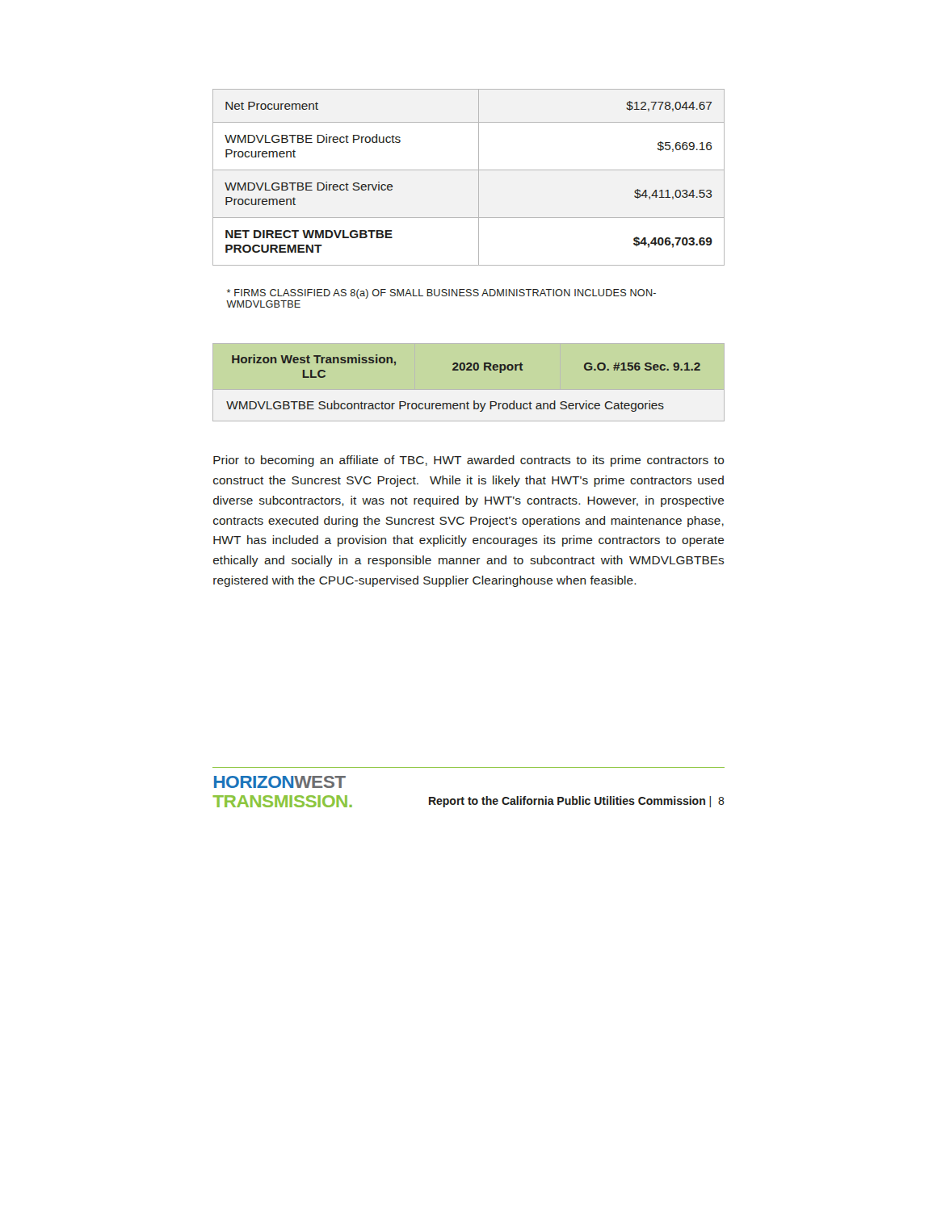| Net Procurement | $12,778,044.67 |
| WMDVLGBTBE Direct Products Procurement | $5,669.16 |
| WMDVLGBTBE Direct Service Procurement | $4,411,034.53 |
| NET DIRECT WMDVLGBTBE PROCUREMENT | $4,406,703.69 |
* FIRMS CLASSIFIED AS 8(a) OF SMALL BUSINESS ADMINISTRATION INCLUDES NON-WMDVLGBTBE
| Horizon West Transmission, LLC | 2020 Report | G.O. #156 Sec. 9.1.2 |
| WMDVLGBTBE Subcontractor Procurement by Product and Service Categories |
Prior to becoming an affiliate of TBC, HWT awarded contracts to its prime contractors to construct the Suncrest SVC Project. While it is likely that HWT's prime contractors used diverse subcontractors, it was not required by HWT's contracts. However, in prospective contracts executed during the Suncrest SVC Project's operations and maintenance phase, HWT has included a provision that explicitly encourages its prime contractors to operate ethically and socially in a responsible manner and to subcontract with WMDVLGBTBEs registered with the CPUC-supervised Supplier Clearinghouse when feasible.
HORIZON WEST
TRANSMISSION.
Report to the California Public Utilities Commission | 8